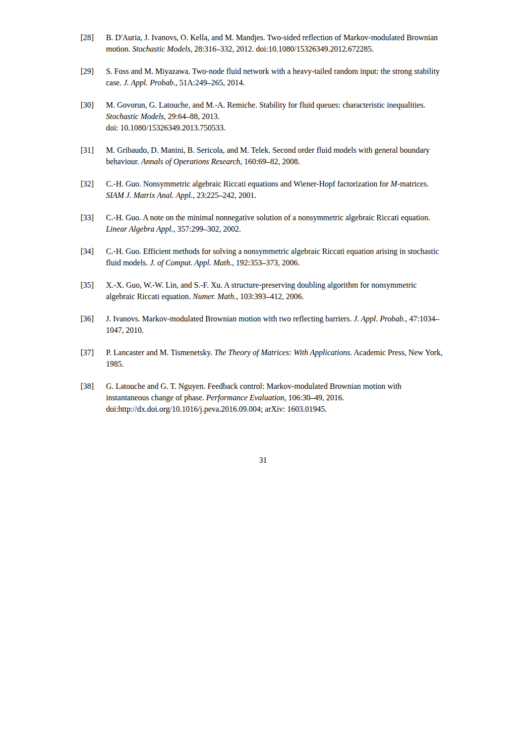[28] B. D'Auria, J. Ivanovs, O. Kella, and M. Mandjes. Two-sided reflection of Markov-modulated Brownian motion. Stochastic Models, 28:316–332, 2012. doi:10.1080/15326349.2012.672285.
[29] S. Foss and M. Miyazawa. Two-node fluid network with a heavy-tailed random input: the strong stability case. J. Appl. Probab., 51A:249–265, 2014.
[30] M. Govorun, G. Latouche, and M.-A. Remiche. Stability for fluid queues: characteristic inequalities. Stochastic Models, 29:64–88, 2013.
doi: 10.1080/15326349.2013.750533.
[31] M. Gribaudo, D. Manini, B. Sericola, and M. Telek. Second order fluid models with general boundary behaviour. Annals of Operations Research, 160:69–82, 2008.
[32] C.-H. Guo. Nonsymmetric algebraic Riccati equations and Wiener-Hopf factorization for M-matrices. SIAM J. Matrix Anal. Appl., 23:225–242, 2001.
[33] C.-H. Guo. A note on the minimal nonnegative solution of a nonsymmetric algebraic Riccati equation. Linear Algebra Appl., 357:299–302, 2002.
[34] C.-H. Guo. Efficient methods for solving a nonsymmetric algebraic Riccati equation arising in stochastic fluid models. J. of Comput. Appl. Math., 192:353–373, 2006.
[35] X.-X. Guo, W.-W. Lin, and S.-F. Xu. A structure-preserving doubling algorithm for nonsymmetric algebraic Riccati equation. Numer. Math., 103:393–412, 2006.
[36] J. Ivanovs. Markov-modulated Brownian motion with two reflecting barriers. J. Appl. Probab., 47:1034–1047, 2010.
[37] P. Lancaster and M. Tismenetsky. The Theory of Matrices: With Applications. Academic Press, New York, 1985.
[38] G. Latouche and G. T. Nguyen. Feedback control: Markov-modulated Brownian motion with instantaneous change of phase. Performance Evaluation, 106:30–49, 2016.
doi:http://dx.doi.org/10.1016/j.peva.2016.09.004; arXiv: 1603.01945.
31